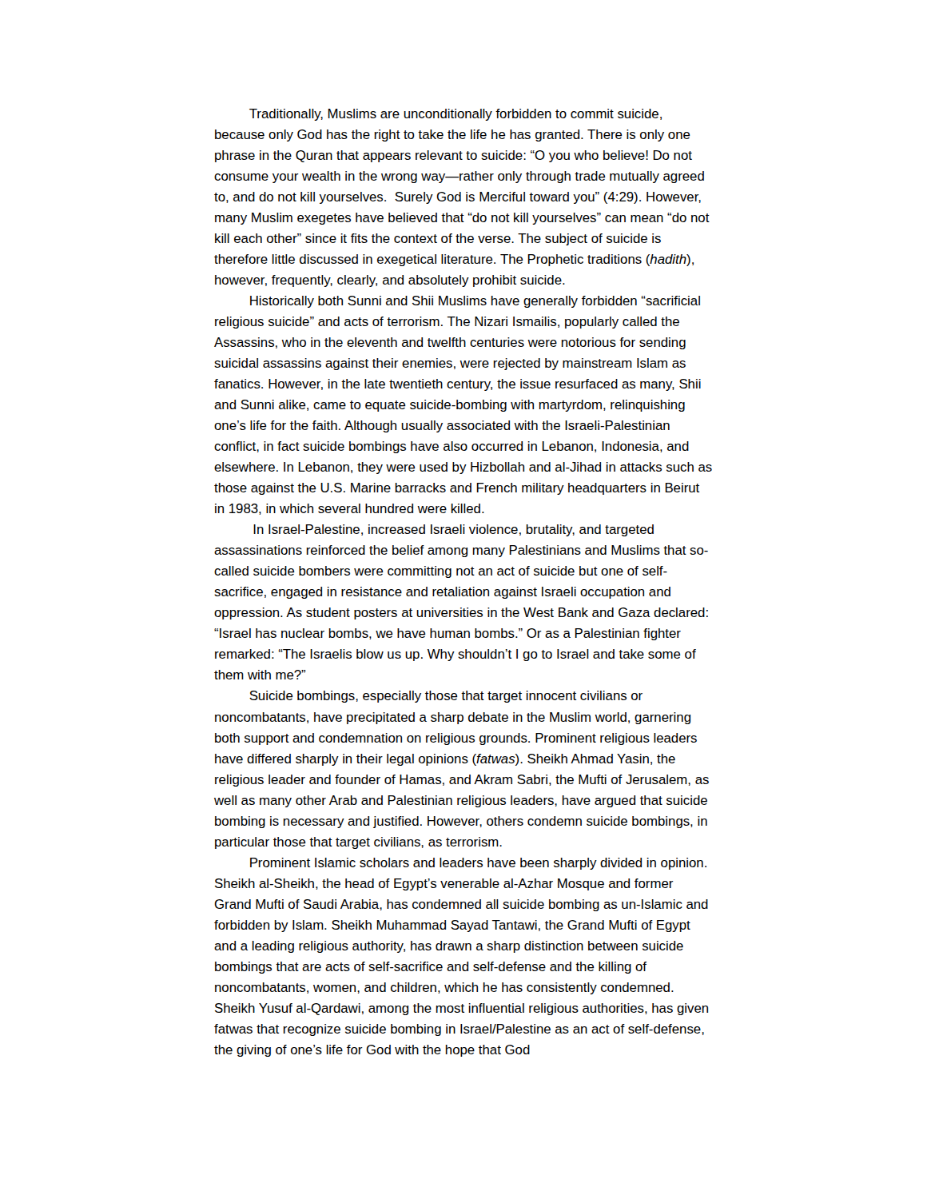Traditionally, Muslims are unconditionally forbidden to commit suicide, because only God has the right to take the life he has granted. There is only one phrase in the Quran that appears relevant to suicide: “O you who believe! Do not consume your wealth in the wrong way—rather only through trade mutually agreed to, and do not kill yourselves. Surely God is Merciful toward you” (4:29). However, many Muslim exegetes have believed that “do not kill yourselves” can mean “do not kill each other” since it fits the context of the verse. The subject of suicide is therefore little discussed in exegetical literature. The Prophetic traditions (hadith), however, frequently, clearly, and absolutely prohibit suicide.
Historically both Sunni and Shii Muslims have generally forbidden “sacrificial religious suicide” and acts of terrorism. The Nizari Ismailis, popularly called the Assassins, who in the eleventh and twelfth centuries were notorious for sending suicidal assassins against their enemies, were rejected by mainstream Islam as fanatics. However, in the late twentieth century, the issue resurfaced as many, Shii and Sunni alike, came to equate suicide-bombing with martyrdom, relinquishing one’s life for the faith. Although usually associated with the Israeli-Palestinian conflict, in fact suicide bombings have also occurred in Lebanon, Indonesia, and elsewhere. In Lebanon, they were used by Hizbollah and al-Jihad in attacks such as those against the U.S. Marine barracks and French military headquarters in Beirut in 1983, in which several hundred were killed.
In Israel-Palestine, increased Israeli violence, brutality, and targeted assassinations reinforced the belief among many Palestinians and Muslims that so-called suicide bombers were committing not an act of suicide but one of self-sacrifice, engaged in resistance and retaliation against Israeli occupation and oppression. As student posters at universities in the West Bank and Gaza declared: “Israel has nuclear bombs, we have human bombs.” Or as a Palestinian fighter remarked: “The Israelis blow us up. Why shouldn’t I go to Israel and take some of them with me?”
Suicide bombings, especially those that target innocent civilians or noncombatants, have precipitated a sharp debate in the Muslim world, garnering both support and condemnation on religious grounds. Prominent religious leaders have differed sharply in their legal opinions (fatwas). Sheikh Ahmad Yasin, the religious leader and founder of Hamas, and Akram Sabri, the Mufti of Jerusalem, as well as many other Arab and Palestinian religious leaders, have argued that suicide bombing is necessary and justified. However, others condemn suicide bombings, in particular those that target civilians, as terrorism.
Prominent Islamic scholars and leaders have been sharply divided in opinion. Sheikh al-Sheikh, the head of Egypt’s venerable al-Azhar Mosque and former Grand Mufti of Saudi Arabia, has condemned all suicide bombing as un-Islamic and forbidden by Islam. Sheikh Muhammad Sayad Tantawi, the Grand Mufti of Egypt and a leading religious authority, has drawn a sharp distinction between suicide bombings that are acts of self-sacrifice and self-defense and the killing of noncombatants, women, and children, which he has consistently condemned. Sheikh Yusuf al-Qardawi, among the most influential religious authorities, has given fatwas that recognize suicide bombing in Israel/Palestine as an act of self-defense, the giving of one’s life for God with the hope that God